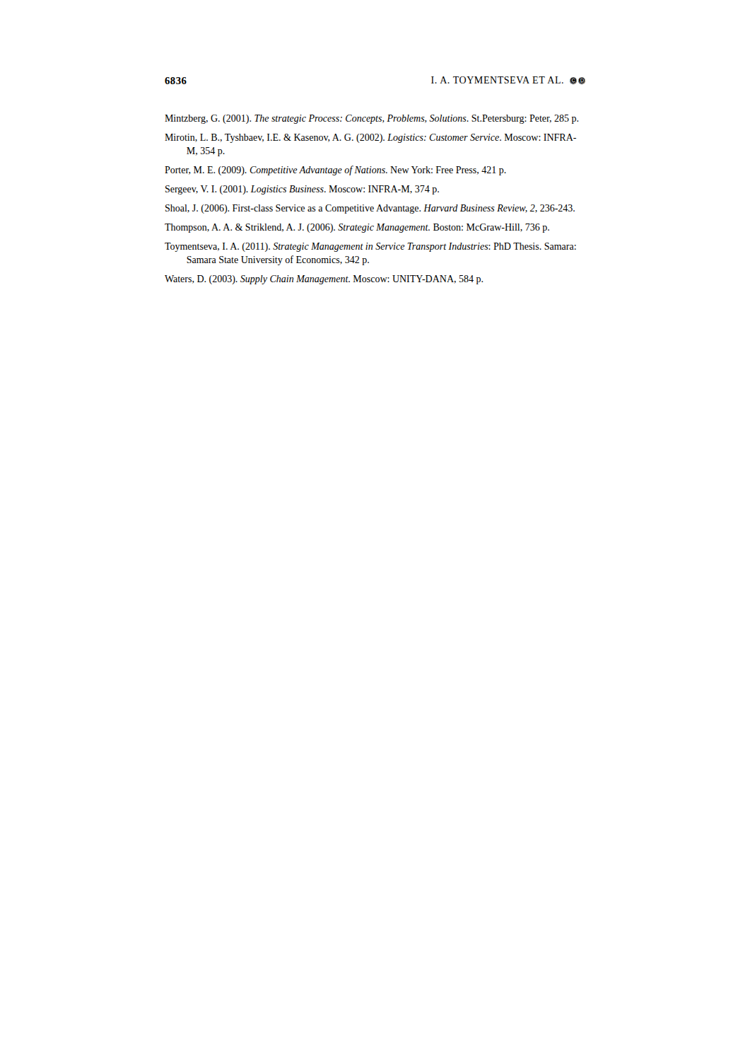6836
I. A. TOYMENTSEVA ET AL. ⒸⒹ
Mintzberg, G. (2001). The strategic Process: Concepts, Problems, Solutions. St.Petersburg: Peter, 285 p.
Mirotin, L. B., Tyshbaev, I.E. & Kasenov, A. G. (2002). Logistics: Customer Service. Moscow: INFRA-M, 354 p.
Porter, M. E. (2009). Competitive Advantage of Nations. New York: Free Press, 421 p.
Sergeev, V. I. (2001). Logistics Business. Moscow: INFRA-M, 374 p.
Shoal, J. (2006). First-class Service as a Competitive Advantage. Harvard Business Review, 2, 236-243.
Thompson, A. A. & Striklend, A. J. (2006). Strategic Management. Boston: McGraw-Hill, 736 p.
Toymentseva, I. A. (2011). Strategic Management in Service Transport Industries: PhD Thesis. Samara: Samara State University of Economics, 342 p.
Waters, D. (2003). Supply Chain Management. Moscow: UNITY-DANA, 584 p.